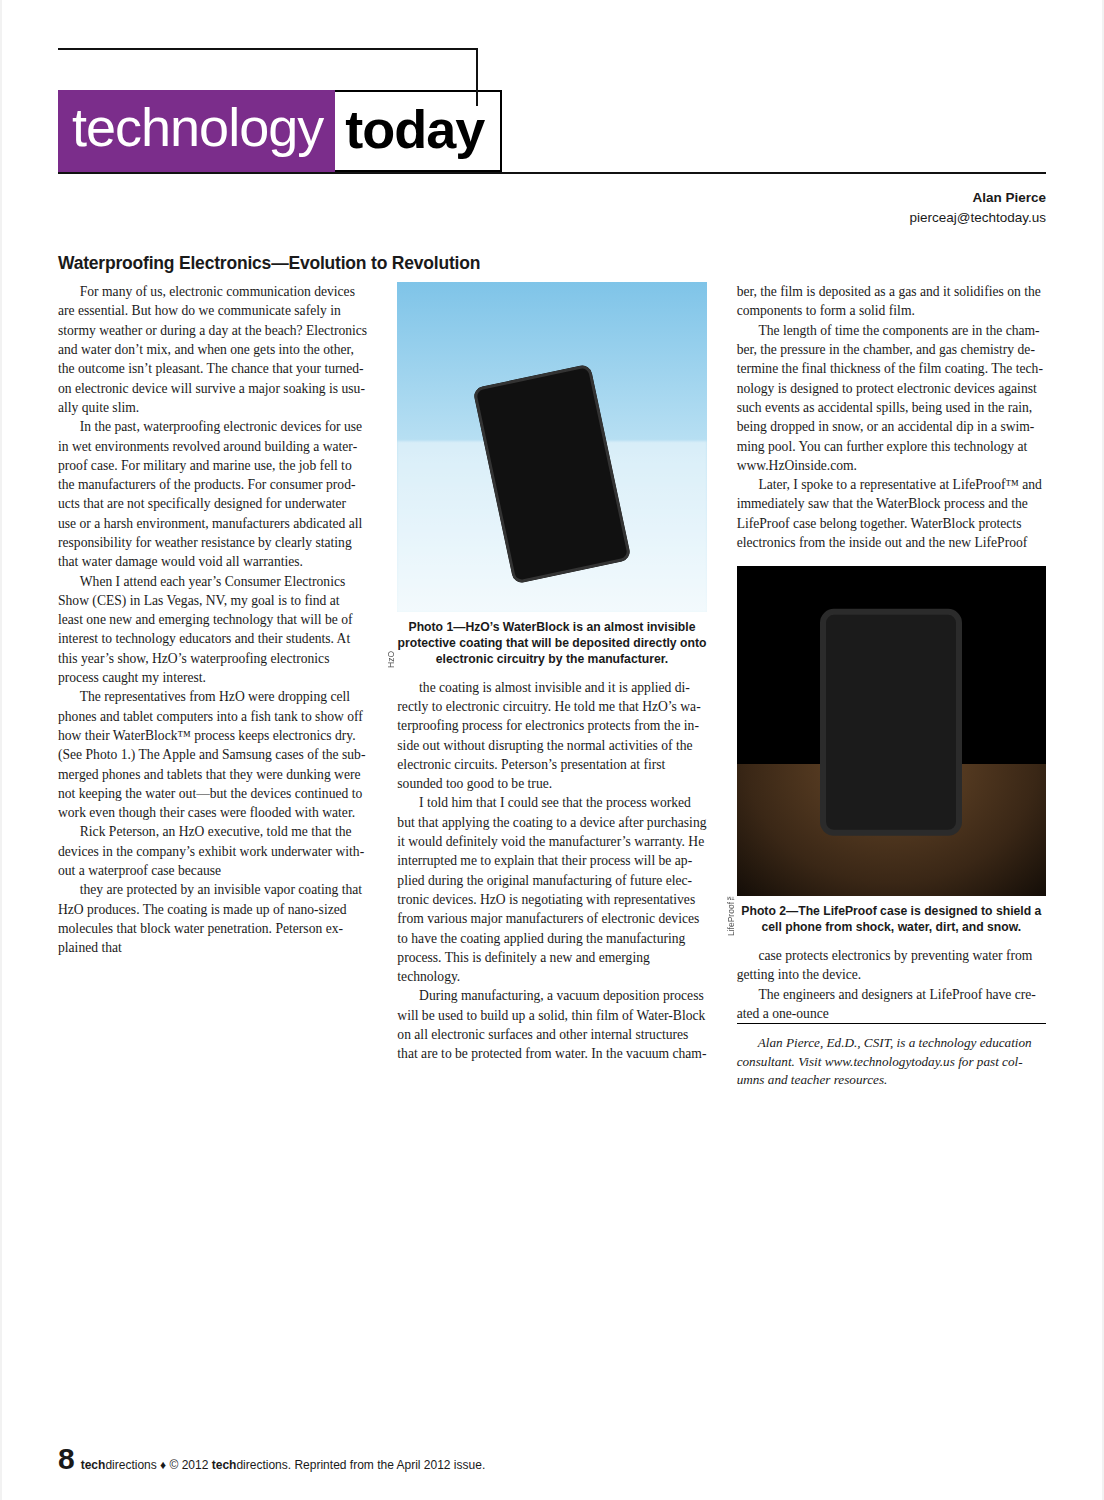technology today
Alan Pierce
pierceaj@techtoday.us
Waterproofing Electronics—Evolution to Revolution
For many of us, electronic communication devices are essential. But how do we communicate safely in stormy weather or during a day at the beach? Electronics and water don’t mix, and when one gets into the other, the outcome isn’t pleasant. The chance that your turned-on electronic device will survive a major soaking is usually quite slim.
In the past, waterproofing electronic devices for use in wet environments revolved around building a waterproof case. For military and marine use, the job fell to the manufacturers of the products. For consumer products that are not specifically designed for underwater use or a harsh environment, manufacturers abdicated all responsibility for weather resistance by clearly stating that water damage would void all warranties.
When I attend each year’s Consumer Electronics Show (CES) in Las Vegas, NV, my goal is to find at least one new and emerging technology that will be of interest to technology educators and their students. At this year’s show, HzO’s waterproofing electronics process caught my interest.
The representatives from HzO were dropping cell phones and tablet computers into a fish tank to show off how their WaterBlock™ process keeps electronics dry. (See Photo 1.) The Apple and Samsung cases of the submerged phones and tablets that they were dunking were not keeping the water out—but the devices continued to work even though their cases were flooded with water.
Rick Peterson, an HzO executive, told me that the devices in the company’s exhibit work underwater without a waterproof case because
they are protected by an invisible vapor coating that HzO produces. The coating is made up of nano-sized molecules that block water penetration. Peterson explained that
HzO
Photo 1—HzO’s WaterBlock is an almost invisible protective coating that will be deposited directly onto electronic circuitry by the manufacturer.
the coating is almost invisible and it is applied directly to electronic circuitry. He told me that HzO’s waterproofing process for electronics protects from the inside out without disrupting the normal activities of the electronic circuits. Peterson’s presentation at first sounded too good to be true.
I told him that I could see that the process worked but that applying the coating to a device after purchasing it would definitely void the manufacturer’s warranty. He interrupted me to explain that their process will be applied during the original manufacturing of future electronic devices. HzO is negotiating with representatives from various major manufacturers of electronic devices to have the coating applied during the manufacturing process. This is definitely a new and emerging technology.
During manufacturing, a vacuum deposition process will be used to build up a solid, thin film of Water-Block on all electronic surfaces and other internal structures that are to be protected from water. In the vacuum chamber, the film is deposited as a gas and it solidifies on the components to form a solid film.
The length of time the components are in the chamber, the pressure in the chamber, and gas chemistry determine the final thickness of the film coating. The technology is designed to protect electronic devices against such events as accidental spills, being used in the rain, being dropped in snow, or an accidental dip in a swimming pool. You can further explore this technology at www.HzOinside.com.
Later, I spoke to a representative at LifeProof™ and immediately saw that the WaterBlock process and the LifeProof case belong together. WaterBlock protects electronics from the inside out and the new LifeProof
LifeProof™
Photo 2—The LifeProof case is designed to shield a cell phone from shock, water, dirt, and snow.
case protects electronics by preventing water from getting into the device.
The engineers and designers at LifeProof have created a one-ounce
Alan Pierce, Ed.D., CSIT, is a technology education consultant. Visit www.technologytoday.us for past columns and teacher resources.
8 techdirections ♦ © 2012 techdirections. Reprinted from the April 2012 issue.